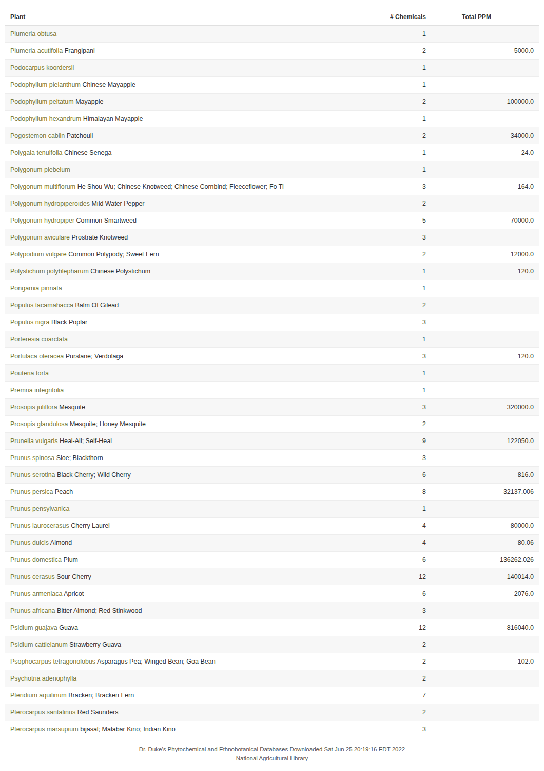| Plant | # Chemicals | Total PPM |
| --- | --- | --- |
| Plumeria obtusa | 1 | |
| Plumeria acutifolia Frangipani | 2 | 5000.0 |
| Podocarpus koordersii | 1 | |
| Podophyllum pleianthum Chinese Mayapple | 1 | |
| Podophyllum peltatum Mayapple | 2 | 100000.0 |
| Podophyllum hexandrum Himalayan Mayapple | 1 | |
| Pogostemon cablin Patchouli | 2 | 34000.0 |
| Polygala tenuifolia Chinese Senega | 1 | 24.0 |
| Polygonum plebeium | 1 | |
| Polygonum multiflorum He Shou Wu; Chinese Knotweed; Chinese Cornbind; Fleeceflower; Fo Ti | 3 | 164.0 |
| Polygonum hydropiperoides Mild Water Pepper | 2 | |
| Polygonum hydropiper Common Smartweed | 5 | 70000.0 |
| Polygonum aviculare Prostrate Knotweed | 3 | |
| Polypodium vulgare Common Polypody; Sweet Fern | 2 | 12000.0 |
| Polystichum polyblepharum Chinese Polystichum | 1 | 120.0 |
| Pongamia pinnata | 1 | |
| Populus tacamahacca Balm Of Gilead | 2 | |
| Populus nigra Black Poplar | 3 | |
| Porteresia coarctata | 1 | |
| Portulaca oleracea Purslane; Verdolaga | 3 | 120.0 |
| Pouteria torta | 1 | |
| Premna integrifolia | 1 | |
| Prosopis juliflora Mesquite | 3 | 320000.0 |
| Prosopis glandulosa Mesquite; Honey Mesquite | 2 | |
| Prunella vulgaris Heal-All; Self-Heal | 9 | 122050.0 |
| Prunus spinosa Sloe; Blackthorn | 3 | |
| Prunus serotina Black Cherry; Wild Cherry | 6 | 816.0 |
| Prunus persica Peach | 8 | 32137.006 |
| Prunus pensylvanica | 1 | |
| Prunus laurocerasus Cherry Laurel | 4 | 80000.0 |
| Prunus dulcis Almond | 4 | 80.06 |
| Prunus domestica Plum | 6 | 136262.026 |
| Prunus cerasus Sour Cherry | 12 | 140014.0 |
| Prunus armeniaca Apricot | 6 | 2076.0 |
| Prunus africana Bitter Almond; Red Stinkwood | 3 | |
| Psidium guajava Guava | 12 | 816040.0 |
| Psidium cattleianum Strawberry Guava | 2 | |
| Psophocarpus tetragonolobus Asparagus Pea; Winged Bean; Goa Bean | 2 | 102.0 |
| Psychotria adenophylla | 2 | |
| Pteridium aquilinum Bracken; Bracken Fern | 7 | |
| Pterocarpus santalinus Red Saunders | 2 | |
| Pterocarpus marsupium bijasal; Malabar Kino; Indian Kino | 3 | |
Dr. Duke's Phytochemical and Ethnobotanical Databases Downloaded Sat Jun 25 20:19:16 EDT 2022
National Agricultural Library